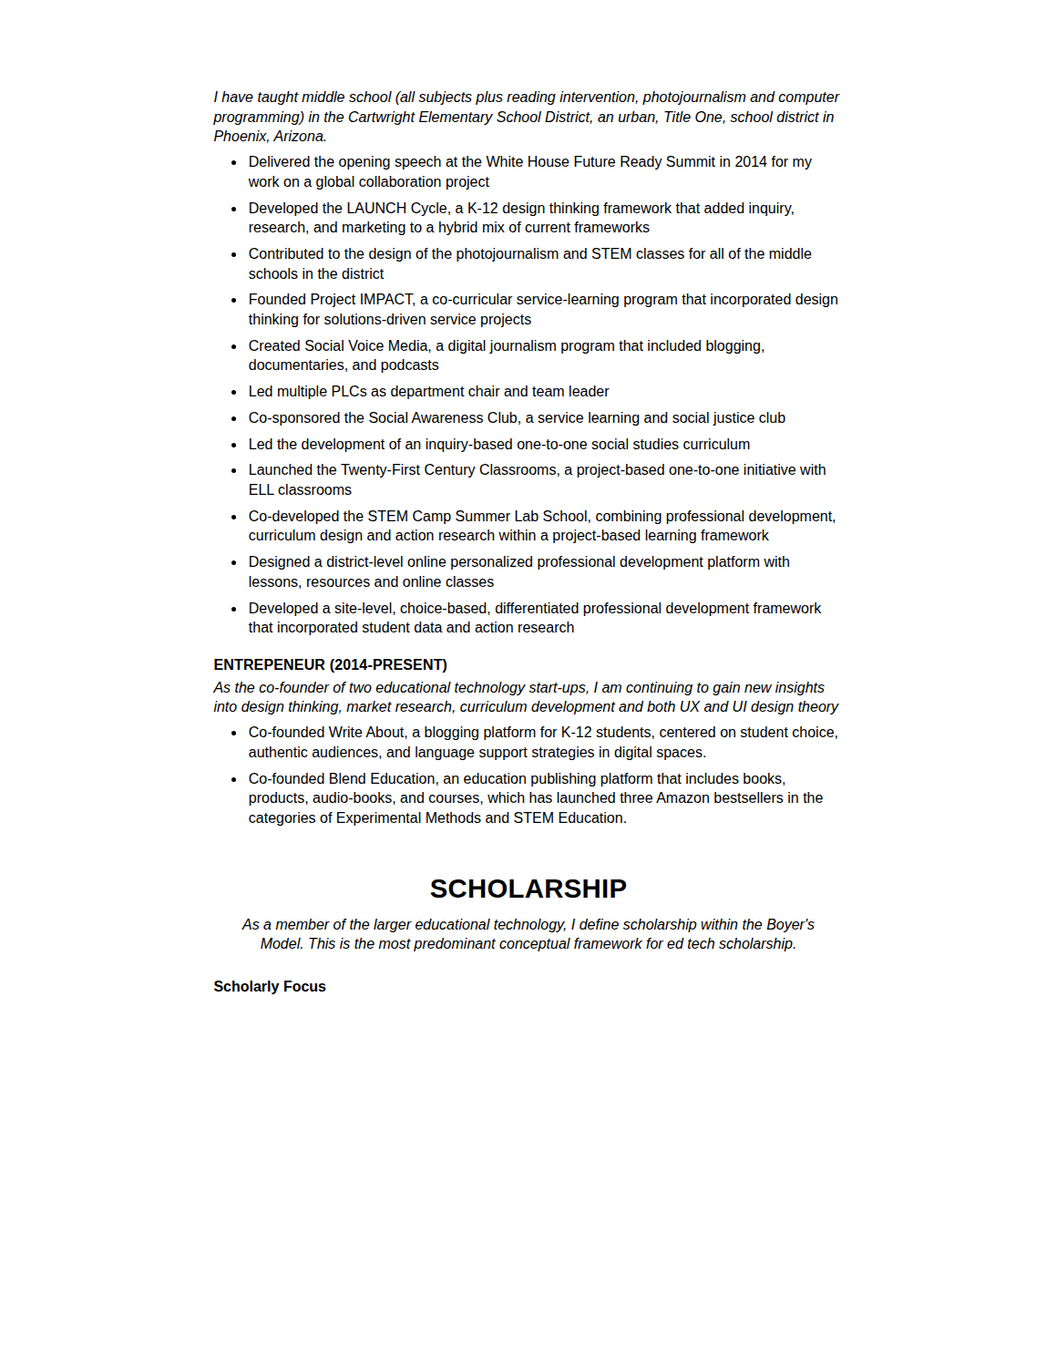I have taught middle school (all subjects plus reading intervention, photojournalism and computer programming) in the Cartwright Elementary School District, an urban, Title One, school district in Phoenix, Arizona.
Delivered the opening speech at the White House Future Ready Summit in 2014 for my work on a global collaboration project
Developed the LAUNCH Cycle, a K-12 design thinking framework that added inquiry, research, and marketing to a hybrid mix of current frameworks
Contributed to the design of the photojournalism and STEM classes for all of the middle schools in the district
Founded Project IMPACT, a co-curricular service-learning program that incorporated design thinking for solutions-driven service projects
Created Social Voice Media, a digital journalism program that included blogging, documentaries, and podcasts
Led multiple PLCs as department chair and team leader
Co-sponsored the Social Awareness Club, a service learning and social justice club
Led the development of an inquiry-based one-to-one social studies curriculum
Launched the Twenty-First Century Classrooms, a project-based one-to-one initiative with ELL classrooms
Co-developed the STEM Camp Summer Lab School, combining professional development, curriculum design and action research within a project-based learning framework
Designed a district-level online personalized professional development platform with lessons, resources and online classes
Developed a site-level, choice-based, differentiated professional development framework that incorporated student data and action research
ENTREPENEUR (2014-PRESENT)
As the co-founder of two educational technology start-ups, I am continuing to gain new insights into design thinking, market research, curriculum development and both UX and UI design theory
Co-founded Write About, a blogging platform for K-12 students, centered on student choice, authentic audiences, and language support strategies in digital spaces.
Co-founded Blend Education, an education publishing platform that includes books, products, audio-books, and courses, which has launched three Amazon bestsellers in the categories of Experimental Methods and STEM Education.
SCHOLARSHIP
As a member of the larger educational technology, I define scholarship within the Boyer's Model. This is the most predominant conceptual framework for ed tech scholarship.
Scholarly Focus